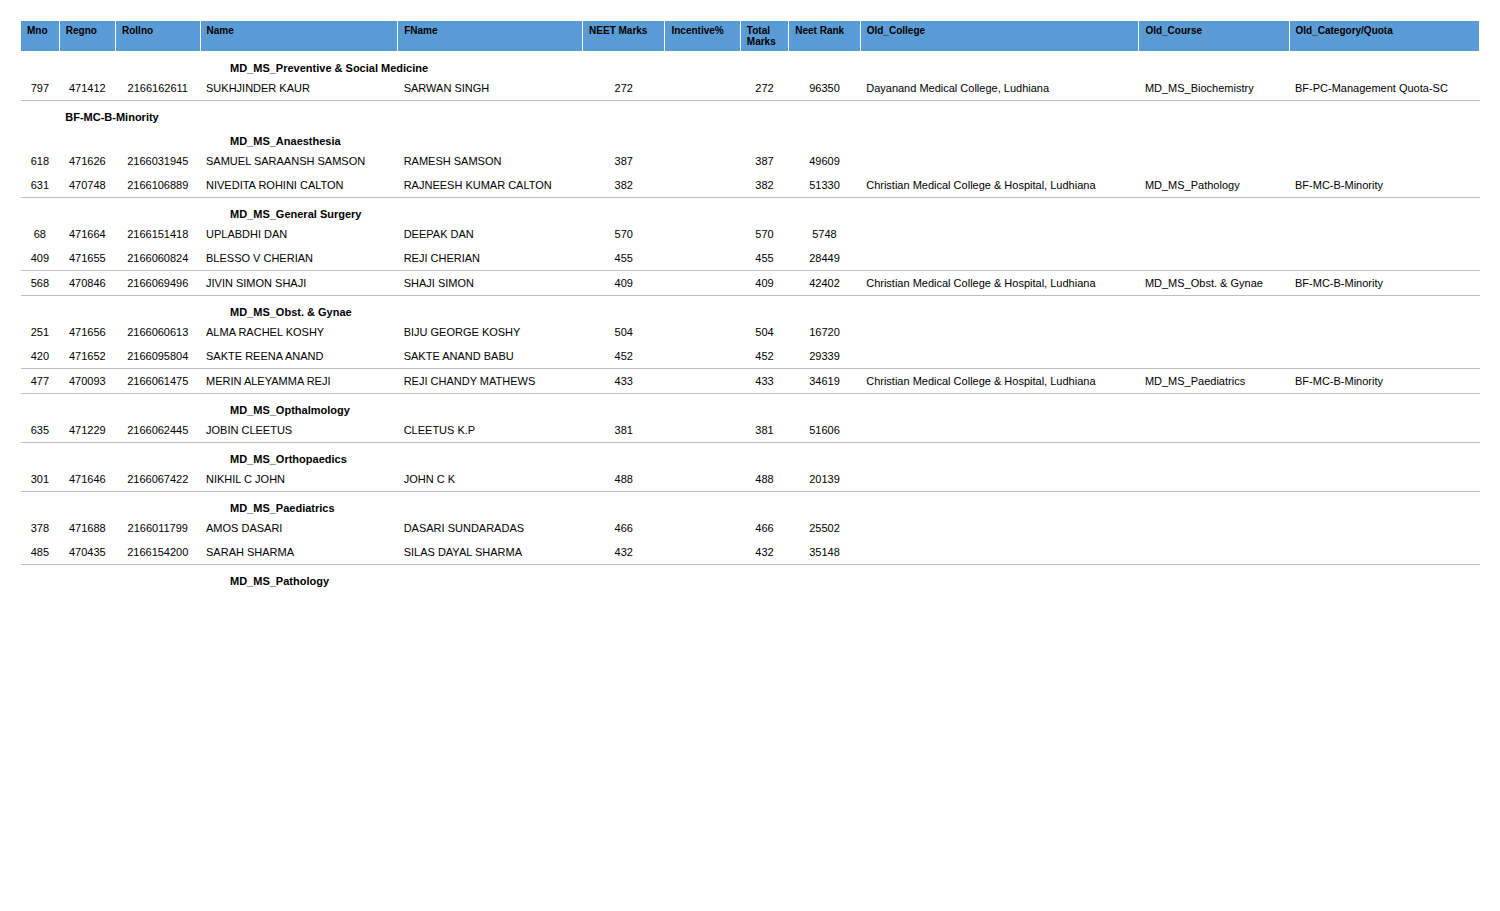| Mno | Regno | Rollno | Name | FName | NEET Marks | Incentive% | Total Marks | Neet Rank | Old_College | Old_Course | Old_Category/Quota |
| --- | --- | --- | --- | --- | --- | --- | --- | --- | --- | --- | --- |
| | | | MD_MS_Preventive & Social Medicine |
| 797 | 471412 | 2166162611 | SUKHJINDER KAUR | SARWAN SINGH | 272 | | 272 | 96350 | Dayanand Medical College, Ludhiana | MD_MS_Biochemistry | BF-PC-Management Quota-SC |
| | BF-MC-B-Minority |
| | | | MD_MS_Anaesthesia |
| 618 | 471626 | 2166031945 | SAMUEL SARAANSH SAMSON | RAMESH SAMSON | 387 | | 387 | 49609 | | | |
| 631 | 470748 | 2166106889 | NIVEDITA ROHINI CALTON | RAJNEESH KUMAR CALTON | 382 | | 382 | 51330 | Christian Medical College & Hospital, Ludhiana | MD_MS_Pathology | BF-MC-B-Minority |
| | | | MD_MS_General Surgery |
| 68 | 471664 | 2166151418 | UPLABDHI DAN | DEEPAK DAN | 570 | | 570 | 5748 | | | |
| 409 | 471655 | 2166060824 | BLESSO V CHERIAN | REJI CHERIAN | 455 | | 455 | 28449 | | | |
| 568 | 470846 | 2166069496 | JIVIN SIMON SHAJI | SHAJI SIMON | 409 | | 409 | 42402 | Christian Medical College & Hospital, Ludhiana | MD_MS_Obst. & Gynae | BF-MC-B-Minority |
| | | | MD_MS_Obst. & Gynae |
| 251 | 471656 | 2166060613 | ALMA RACHEL KOSHY | BIJU GEORGE KOSHY | 504 | | 504 | 16720 | | | |
| 420 | 471652 | 2166095804 | SAKTE REENA ANAND | SAKTE ANAND BABU | 452 | | 452 | 29339 | | | |
| 477 | 470093 | 2166061475 | MERIN ALEYAMMA REJI | REJI CHANDY MATHEWS | 433 | | 433 | 34619 | Christian Medical College & Hospital, Ludhiana | MD_MS_Paediatrics | BF-MC-B-Minority |
| | | | MD_MS_Opthalmology |
| 635 | 471229 | 2166062445 | JOBIN CLEETUS | CLEETUS K.P | 381 | | 381 | 51606 | | | |
| | | | MD_MS_Orthopaedics |
| 301 | 471646 | 2166067422 | NIKHIL C JOHN | JOHN C K | 488 | | 488 | 20139 | | | |
| | | | MD_MS_Paediatrics |
| 378 | 471688 | 2166011799 | AMOS DASARI | DASARI SUNDARADAS | 466 | | 466 | 25502 | | | |
| 485 | 470435 | 2166154200 | SARAH SHARMA | SILAS DAYAL SHARMA | 432 | | 432 | 35148 | | | |
| | | | MD_MS_Pathology |